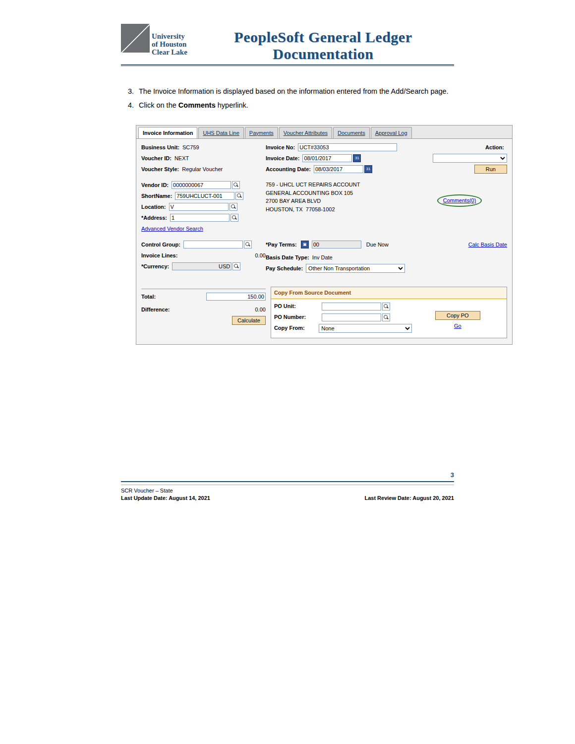University
of Houston
Clear Lake
PeopleSoft General Ledger Documentation
The Invoice Information is displayed based on the information entered from the Add/Search page.
Click on the Comments hyperlink.
Invoice Information UHS Data Line Payments Voucher Attributes Documents Approval Log
Business Unit: SC759
Voucher ID: NEXT
Voucher Style: Regular Voucher
Invoice No:
Invoice Date:31
Accounting Date:31
Action:
Run
Vendor ID:
ShortName:
Location:
*Address:
Advanced Vendor Search
759 - UHCL UCT REPAIRS ACCOUNT
GENERAL ACCOUNTING BOX 105
2700 BAY AREA BLVD
HOUSTON, TX 77058-1002
Comments(0)
Control Group:
Invoice Lines: 0.00
*Currency:
*Pay Terms: ▣ Due Now
Basis Date Type: Inv Date
Pay Schedule: Other Non Transportation
Calc Basis Date
Total:
Difference: 0.00
Calculate
Copy From Source Document
PO Unit:
PO Number:
Copy From: None
Copy PO
Go
3
SCR Voucher – State
Last Update Date: August 14, 2021
Last Review Date: August 20, 2021